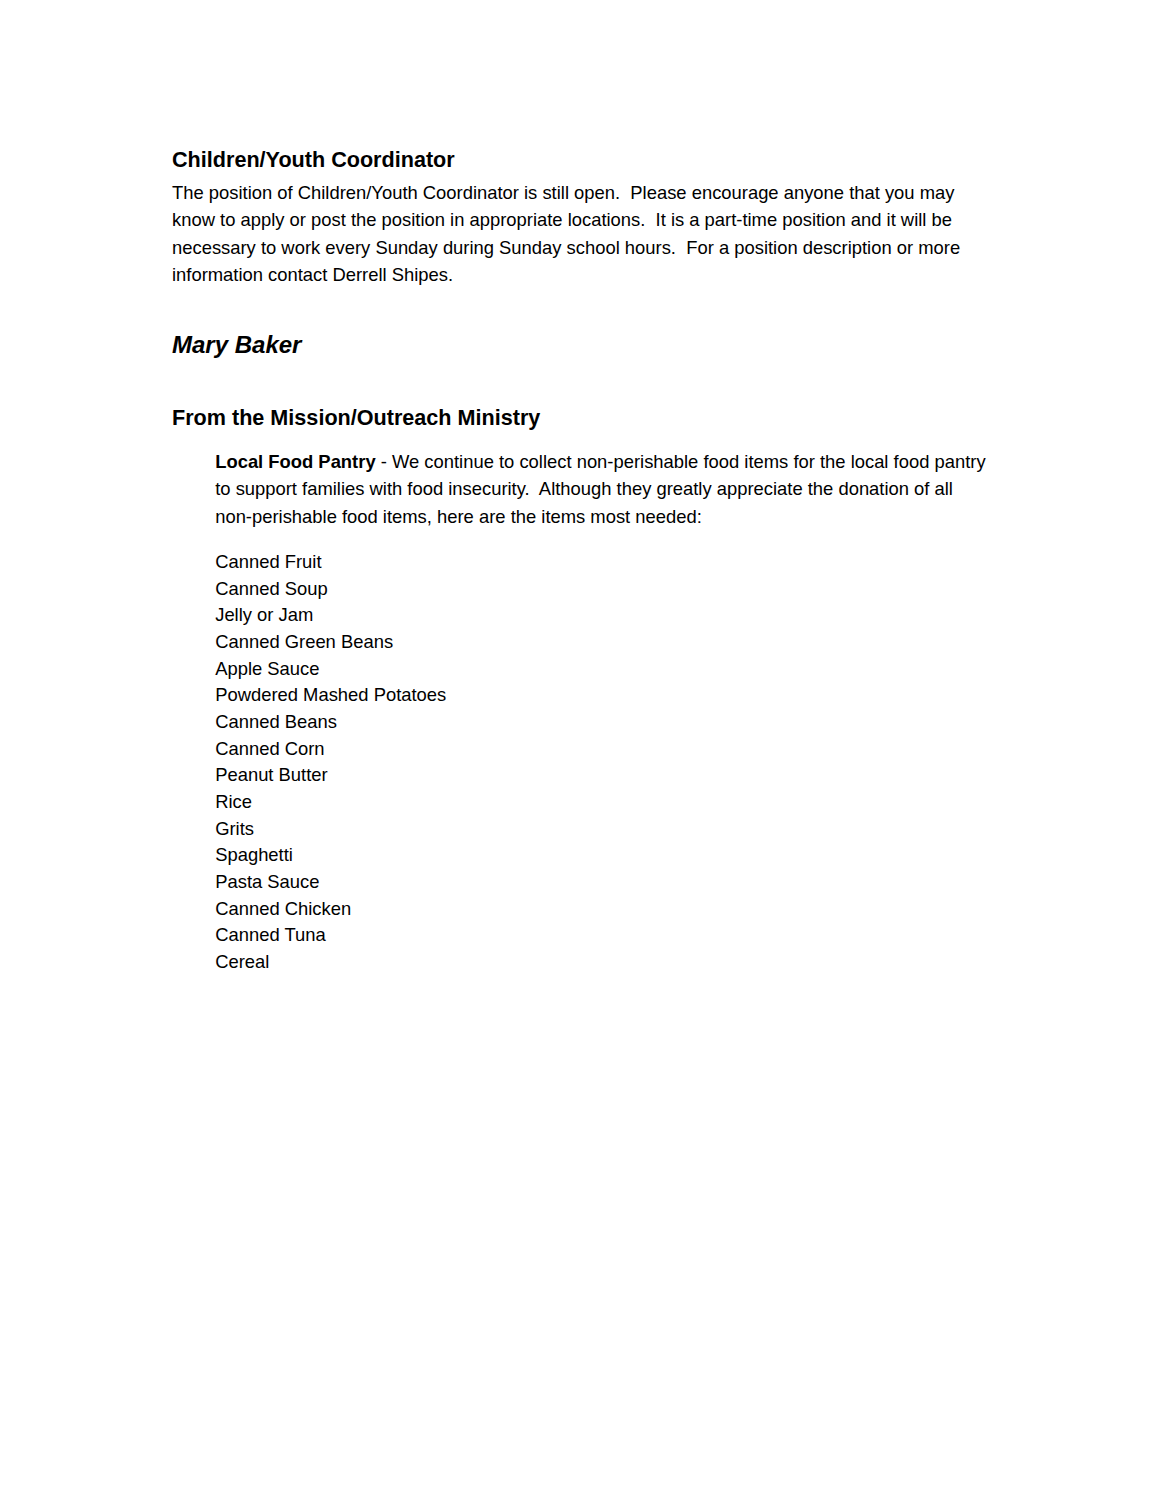Children/Youth Coordinator
The position of Children/Youth Coordinator is still open. Please encourage anyone that you may know to apply or post the position in appropriate locations. It is a part-time position and it will be necessary to work every Sunday during Sunday school hours. For a position description or more information contact Derrell Shipes.
Mary Baker
From the Mission/Outreach Ministry
Local Food Pantry - We continue to collect non-perishable food items for the local food pantry to support families with food insecurity. Although they greatly appreciate the donation of all non-perishable food items, here are the items most needed:
Canned Fruit
Canned Soup
Jelly or Jam
Canned Green Beans
Apple Sauce
Powdered Mashed Potatoes
Canned Beans
Canned Corn
Peanut Butter
Rice
Grits
Spaghetti
Pasta Sauce
Canned Chicken
Canned Tuna
Cereal